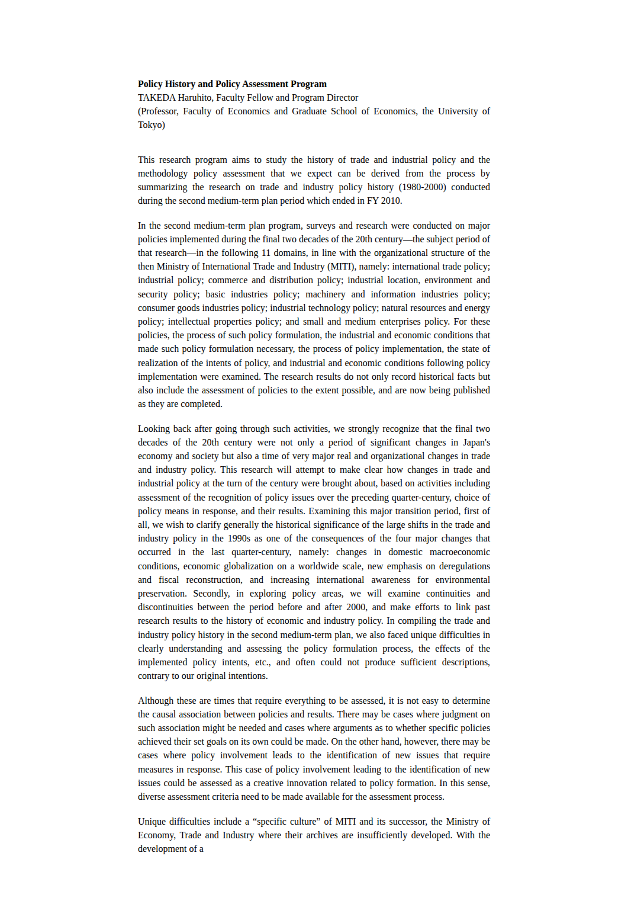Policy History and Policy Assessment Program
TAKEDA Haruhito, Faculty Fellow and Program Director
(Professor, Faculty of Economics and Graduate School of Economics, the University of Tokyo)
This research program aims to study the history of trade and industrial policy and the methodology policy assessment that we expect can be derived from the process by summarizing the research on trade and industry policy history (1980-2000) conducted during the second medium-term plan period which ended in FY 2010.
In the second medium-term plan program, surveys and research were conducted on major policies implemented during the final two decades of the 20th century—the subject period of that research—in the following 11 domains, in line with the organizational structure of the then Ministry of International Trade and Industry (MITI), namely: international trade policy; industrial policy; commerce and distribution policy; industrial location, environment and security policy; basic industries policy; machinery and information industries policy; consumer goods industries policy; industrial technology policy; natural resources and energy policy; intellectual properties policy; and small and medium enterprises policy. For these policies, the process of such policy formulation, the industrial and economic conditions that made such policy formulation necessary, the process of policy implementation, the state of realization of the intents of policy, and industrial and economic conditions following policy implementation were examined. The research results do not only record historical facts but also include the assessment of policies to the extent possible, and are now being published as they are completed.
Looking back after going through such activities, we strongly recognize that the final two decades of the 20th century were not only a period of significant changes in Japan's economy and society but also a time of very major real and organizational changes in trade and industry policy. This research will attempt to make clear how changes in trade and industrial policy at the turn of the century were brought about, based on activities including assessment of the recognition of policy issues over the preceding quarter-century, choice of policy means in response, and their results. Examining this major transition period, first of all, we wish to clarify generally the historical significance of the large shifts in the trade and industry policy in the 1990s as one of the consequences of the four major changes that occurred in the last quarter-century, namely: changes in domestic macroeconomic conditions, economic globalization on a worldwide scale, new emphasis on deregulations and fiscal reconstruction, and increasing international awareness for environmental preservation. Secondly, in exploring policy areas, we will examine continuities and discontinuities between the period before and after 2000, and make efforts to link past research results to the history of economic and industry policy. In compiling the trade and industry policy history in the second medium-term plan, we also faced unique difficulties in clearly understanding and assessing the policy formulation process, the effects of the implemented policy intents, etc., and often could not produce sufficient descriptions, contrary to our original intentions.
Although these are times that require everything to be assessed, it is not easy to determine the causal association between policies and results. There may be cases where judgment on such association might be needed and cases where arguments as to whether specific policies achieved their set goals on its own could be made. On the other hand, however, there may be cases where policy involvement leads to the identification of new issues that require measures in response. This case of policy involvement leading to the identification of new issues could be assessed as a creative innovation related to policy formation. In this sense, diverse assessment criteria need to be made available for the assessment process.
Unique difficulties include a “specific culture” of MITI and its successor, the Ministry of Economy, Trade and Industry where their archives are insufficiently developed. With the development of a